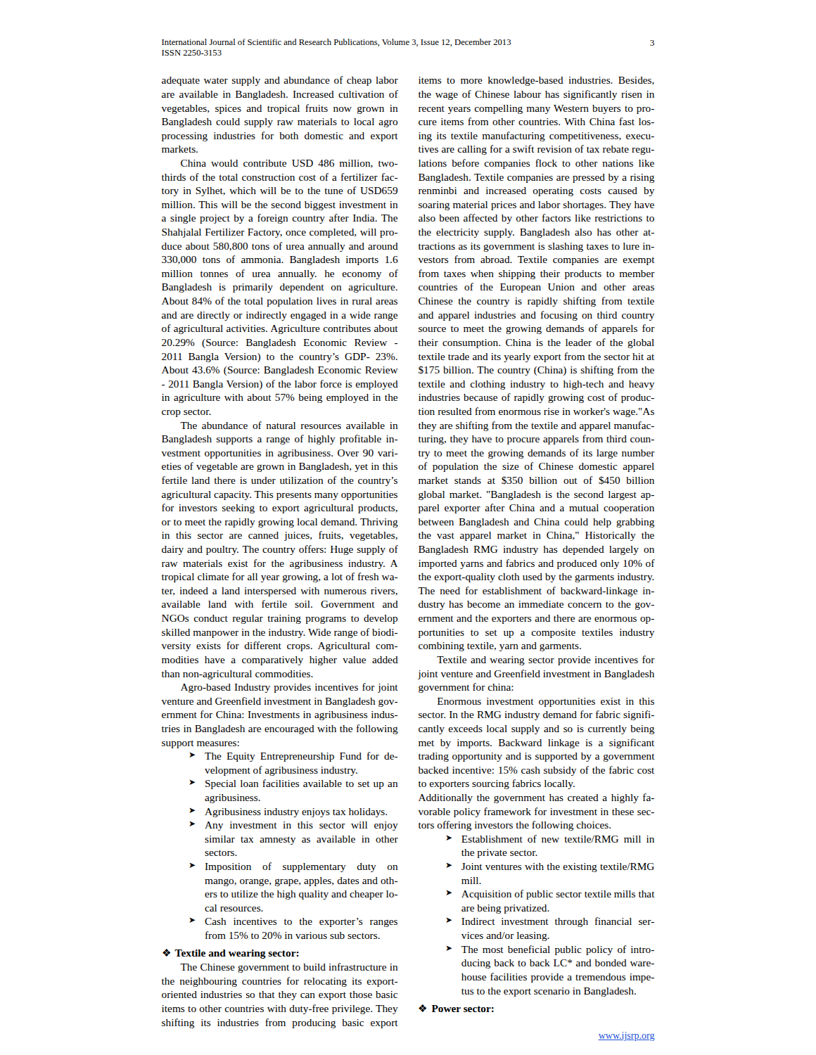International Journal of Scientific and Research Publications, Volume 3, Issue 12, December 2013
ISSN 2250-3153
3
adequate water supply and abundance of cheap labor are available in Bangladesh. Increased cultivation of vegetables, spices and tropical fruits now grown in Bangladesh could supply raw materials to local agro processing industries for both domestic and export markets.
China would contribute USD 486 million, two-thirds of the total construction cost of a fertilizer factory in Sylhet, which will be to the tune of USD659 million. This will be the second biggest investment in a single project by a foreign country after India. The Shahjalal Fertilizer Factory, once completed, will produce about 580,800 tons of urea annually and around 330,000 tons of ammonia. Bangladesh imports 1.6 million tonnes of urea annually. he economy of Bangladesh is primarily dependent on agriculture. About 84% of the total population lives in rural areas and are directly or indirectly engaged in a wide range of agricultural activities. Agriculture contributes about 20.29% (Source: Bangladesh Economic Review - 2011 Bangla Version) to the country’s GDP- 23%. About 43.6% (Source: Bangladesh Economic Review - 2011 Bangla Version) of the labor force is employed in agriculture with about 57% being employed in the crop sector.
The abundance of natural resources available in Bangladesh supports a range of highly profitable investment opportunities in agribusiness. Over 90 varieties of vegetable are grown in Bangladesh, yet in this fertile land there is under utilization of the country’s agricultural capacity. This presents many opportunities for investors seeking to export agricultural products, or to meet the rapidly growing local demand. Thriving in this sector are canned juices, fruits, vegetables, dairy and poultry. The country offers: Huge supply of raw materials exist for the agribusiness industry. A tropical climate for all year growing, a lot of fresh water, indeed a land interspersed with numerous rivers, available land with fertile soil. Government and NGOs conduct regular training programs to develop skilled manpower in the industry. Wide range of biodiversity exists for different crops. Agricultural commodities have a comparatively higher value added than non-agricultural commodities.
Agro-based Industry provides incentives for joint venture and Greenfield investment in Bangladesh government for China: Investments in agribusiness industries in Bangladesh are encouraged with the following support measures:
The Equity Entrepreneurship Fund for development of agribusiness industry.
Special loan facilities available to set up an agribusiness.
Agribusiness industry enjoys tax holidays.
Any investment in this sector will enjoy similar tax amnesty as available in other sectors.
Imposition of supplementary duty on mango, orange, grape, apples, dates and others to utilize the high quality and cheaper local resources.
Cash incentives to the exporter’s ranges from 15% to 20% in various sub sectors.
❖Textile and wearing sector:
The Chinese government to build infrastructure in the neighbouring countries for relocating its export-oriented industries so that they can export those basic items to other countries with duty-free privilege. They shifting its industries from producing basic export items to more knowledge-based industries. Besides, the wage of Chinese labour has significantly risen in recent years compelling many Western buyers to procure items from other countries. With China fast losing its textile manufacturing competitiveness, executives are calling for a swift revision of tax rebate regulations before companies flock to other nations like Bangladesh. Textile companies are pressed by a rising renminbi and increased operating costs caused by soaring material prices and labor shortages. They have also been affected by other factors like restrictions to the electricity supply. Bangladesh also has other attractions as its government is slashing taxes to lure investors from abroad. Textile companies are exempt from taxes when shipping their products to member countries of the European Union and other areas Chinese the country is rapidly shifting from textile and apparel industries and focusing on third country source to meet the growing demands of apparels for their consumption. China is the leader of the global textile trade and its yearly export from the sector hit at $175 billion. The country (China) is shifting from the textile and clothing industry to high-tech and heavy industries because of rapidly growing cost of production resulted from enormous rise in worker's wage."As they are shifting from the textile and apparel manufacturing, they have to procure apparels from third country to meet the growing demands of its large number of population the size of Chinese domestic apparel market stands at $350 billion out of $450 billion global market. "Bangladesh is the second largest apparel exporter after China and a mutual cooperation between Bangladesh and China could help grabbing the vast apparel market in China," Historically the Bangladesh RMG industry has depended largely on imported yarns and fabrics and produced only 10% of the export-quality cloth used by the garments industry. The need for establishment of backward-linkage industry has become an immediate concern to the government and the exporters and there are enormous opportunities to set up a composite textiles industry combining textile, yarn and garments.
Textile and wearing sector provide incentives for joint venture and Greenfield investment in Bangladesh government for china:
Enormous investment opportunities exist in this sector. In the RMG industry demand for fabric significantly exceeds local supply and so is currently being met by imports. Backward linkage is a significant trading opportunity and is supported by a government backed incentive: 15% cash subsidy of the fabric cost to exporters sourcing fabrics locally.
Additionally the government has created a highly favorable policy framework for investment in these sectors offering investors the following choices.
Establishment of new textile/RMG mill in the private sector.
Joint ventures with the existing textile/RMG mill.
Acquisition of public sector textile mills that are being privatized.
Indirect investment through financial services and/or leasing.
The most beneficial public policy of introducing back to back LC* and bonded warehouse facilities provide a tremendous impetus to the export scenario in Bangladesh.
❖Power sector:
www.ijsrp.org